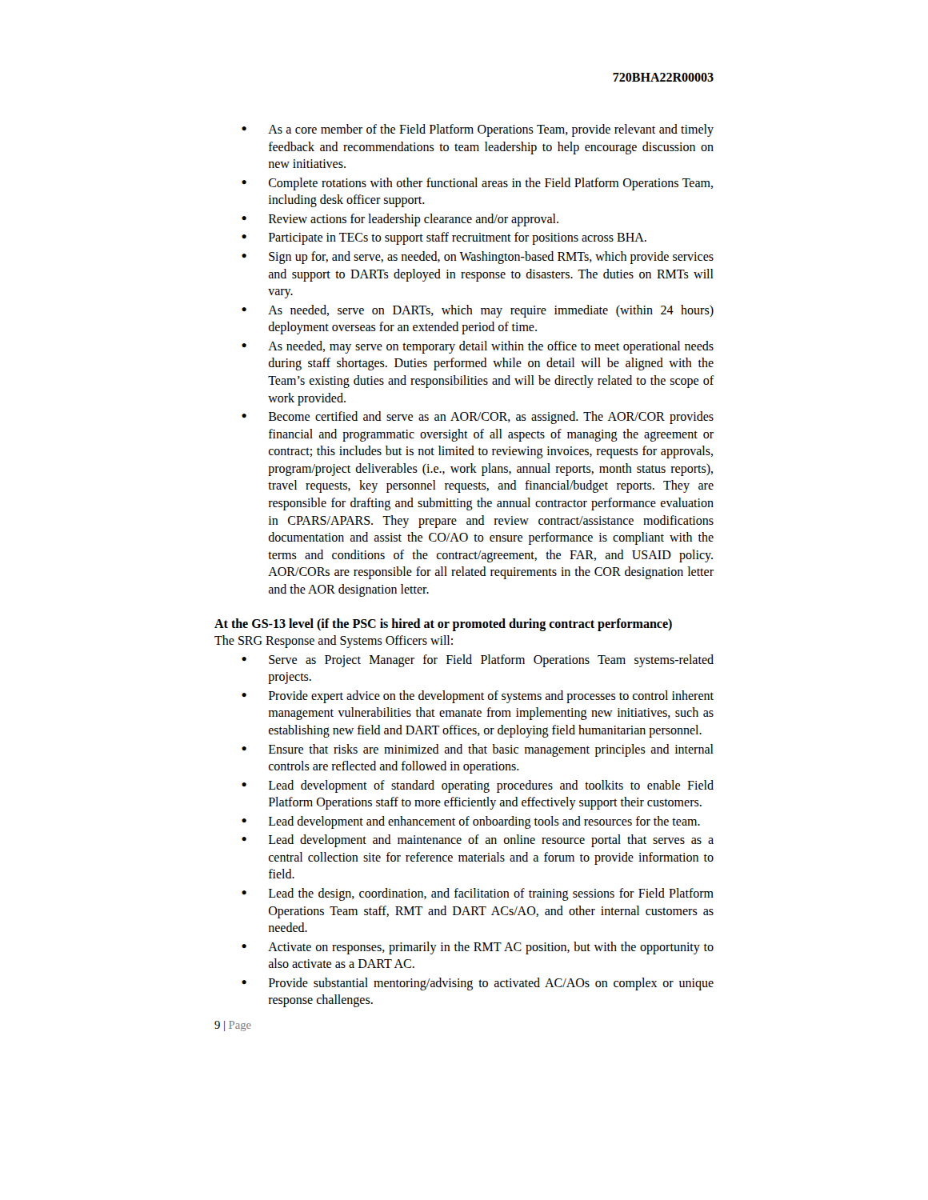720BHA22R00003
As a core member of the Field Platform Operations Team, provide relevant and timely feedback and recommendations to team leadership to help encourage discussion on new initiatives.
Complete rotations with other functional areas in the Field Platform Operations Team, including desk officer support.
Review actions for leadership clearance and/or approval.
Participate in TECs to support staff recruitment for positions across BHA.
Sign up for, and serve, as needed, on Washington-based RMTs, which provide services and support to DARTs deployed in response to disasters. The duties on RMTs will vary.
As needed, serve on DARTs, which may require immediate (within 24 hours) deployment overseas for an extended period of time.
As needed, may serve on temporary detail within the office to meet operational needs during staff shortages. Duties performed while on detail will be aligned with the Team’s existing duties and responsibilities and will be directly related to the scope of work provided.
Become certified and serve as an AOR/COR, as assigned. The AOR/COR provides financial and programmatic oversight of all aspects of managing the agreement or contract; this includes but is not limited to reviewing invoices, requests for approvals, program/project deliverables (i.e., work plans, annual reports, month status reports), travel requests, key personnel requests, and financial/budget reports. They are responsible for drafting and submitting the annual contractor performance evaluation in CPARS/APARS. They prepare and review contract/assistance modifications documentation and assist the CO/AO to ensure performance is compliant with the terms and conditions of the contract/agreement, the FAR, and USAID policy. AOR/CORs are responsible for all related requirements in the COR designation letter and the AOR designation letter.
At the GS-13 level (if the PSC is hired at or promoted during contract performance)
The SRG Response and Systems Officers will:
Serve as Project Manager for Field Platform Operations Team systems-related projects.
Provide expert advice on the development of systems and processes to control inherent management vulnerabilities that emanate from implementing new initiatives, such as establishing new field and DART offices, or deploying field humanitarian personnel.
Ensure that risks are minimized and that basic management principles and internal controls are reflected and followed in operations.
Lead development of standard operating procedures and toolkits to enable Field Platform Operations staff to more efficiently and effectively support their customers.
Lead development and enhancement of onboarding tools and resources for the team.
Lead development and maintenance of an online resource portal that serves as a central collection site for reference materials and a forum to provide information to field.
Lead the design, coordination, and facilitation of training sessions for Field Platform Operations Team staff, RMT and DART ACs/AO, and other internal customers as needed.
Activate on responses, primarily in the RMT AC position, but with the opportunity to also activate as a DART AC.
Provide substantial mentoring/advising to activated AC/AOs on complex or unique response challenges.
9 | Page